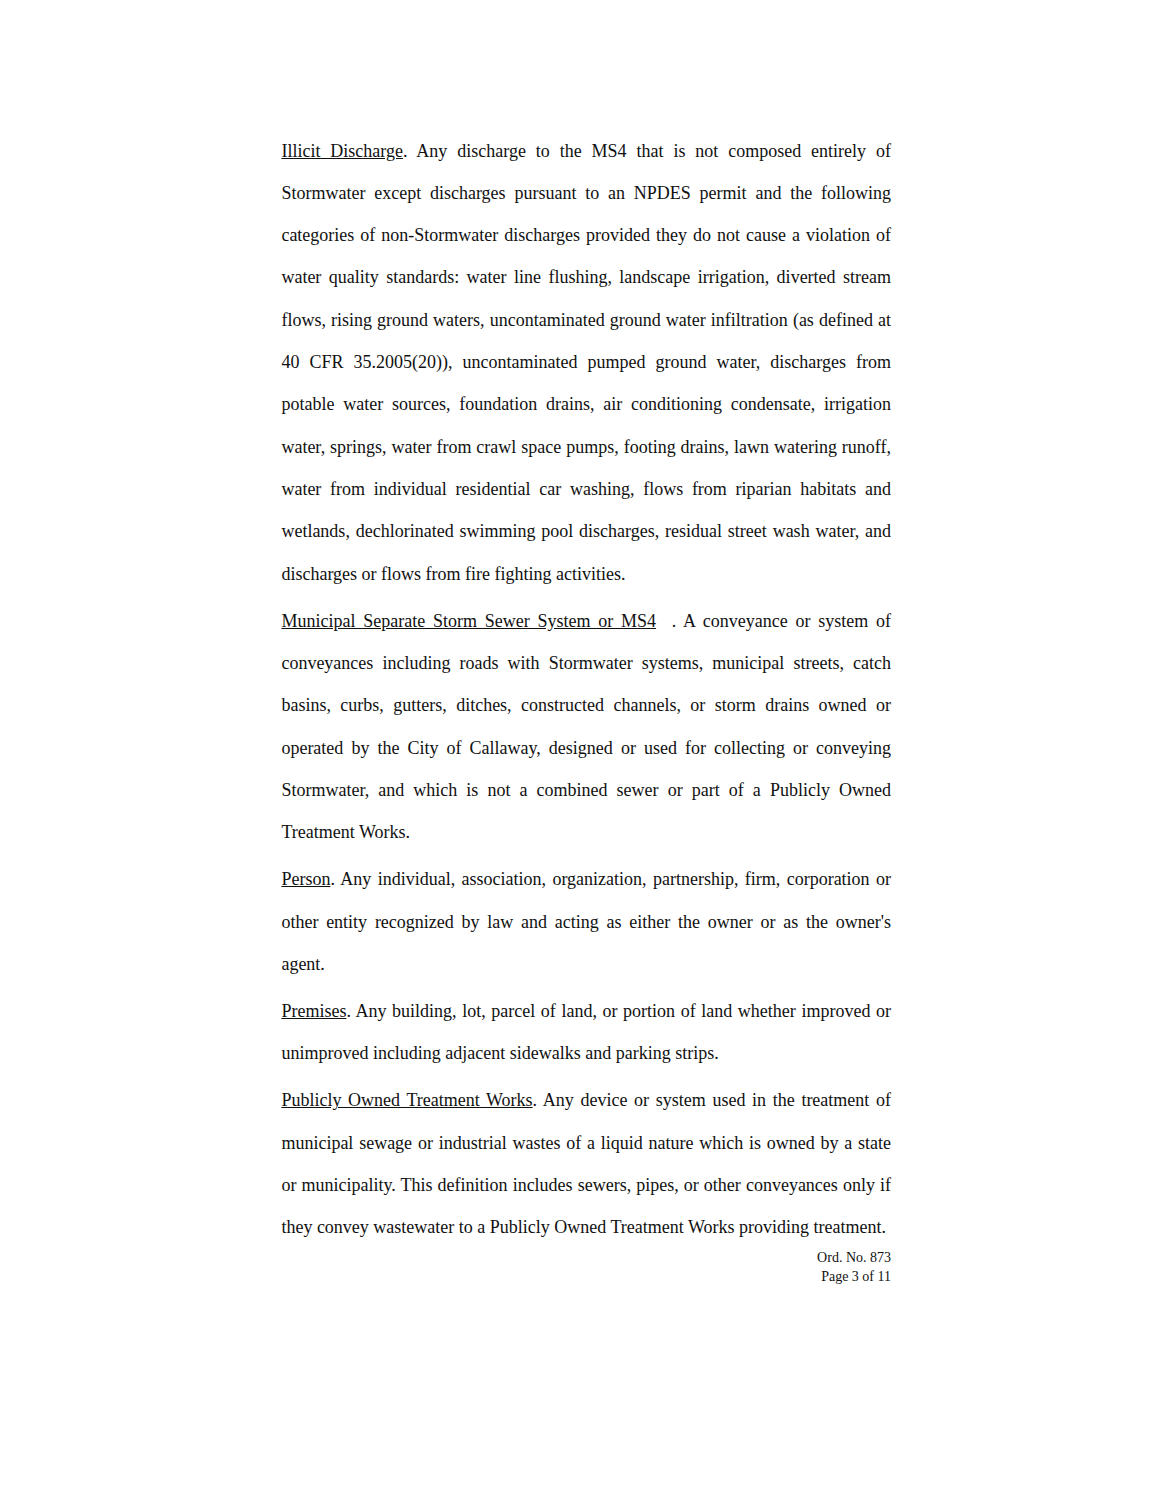Illicit Discharge. Any discharge to the MS4 that is not composed entirely of Stormwater except discharges pursuant to an NPDES permit and the following categories of non-Stormwater discharges provided they do not cause a violation of water quality standards: water line flushing, landscape irrigation, diverted stream flows, rising ground waters, uncontaminated ground water infiltration (as defined at 40 CFR 35.2005(20)), uncontaminated pumped ground water, discharges from potable water sources, foundation drains, air conditioning condensate, irrigation water, springs, water from crawl space pumps, footing drains, lawn watering runoff, water from individual residential car washing, flows from riparian habitats and wetlands, dechlorinated swimming pool discharges, residual street wash water, and discharges or flows from fire fighting activities.
Municipal Separate Storm Sewer System or MS4 . A conveyance or system of conveyances including roads with Stormwater systems, municipal streets, catch basins, curbs, gutters, ditches, constructed channels, or storm drains owned or operated by the City of Callaway, designed or used for collecting or conveying Stormwater, and which is not a combined sewer or part of a Publicly Owned Treatment Works.
Person. Any individual, association, organization, partnership, firm, corporation or other entity recognized by law and acting as either the owner or as the owner's agent.
Premises. Any building, lot, parcel of land, or portion of land whether improved or unimproved including adjacent sidewalks and parking strips.
Publicly Owned Treatment Works. Any device or system used in the treatment of municipal sewage or industrial wastes of a liquid nature which is owned by a state or municipality. This definition includes sewers, pipes, or other conveyances only if they convey wastewater to a Publicly Owned Treatment Works providing treatment.
Ord. No. 873
Page 3 of 11